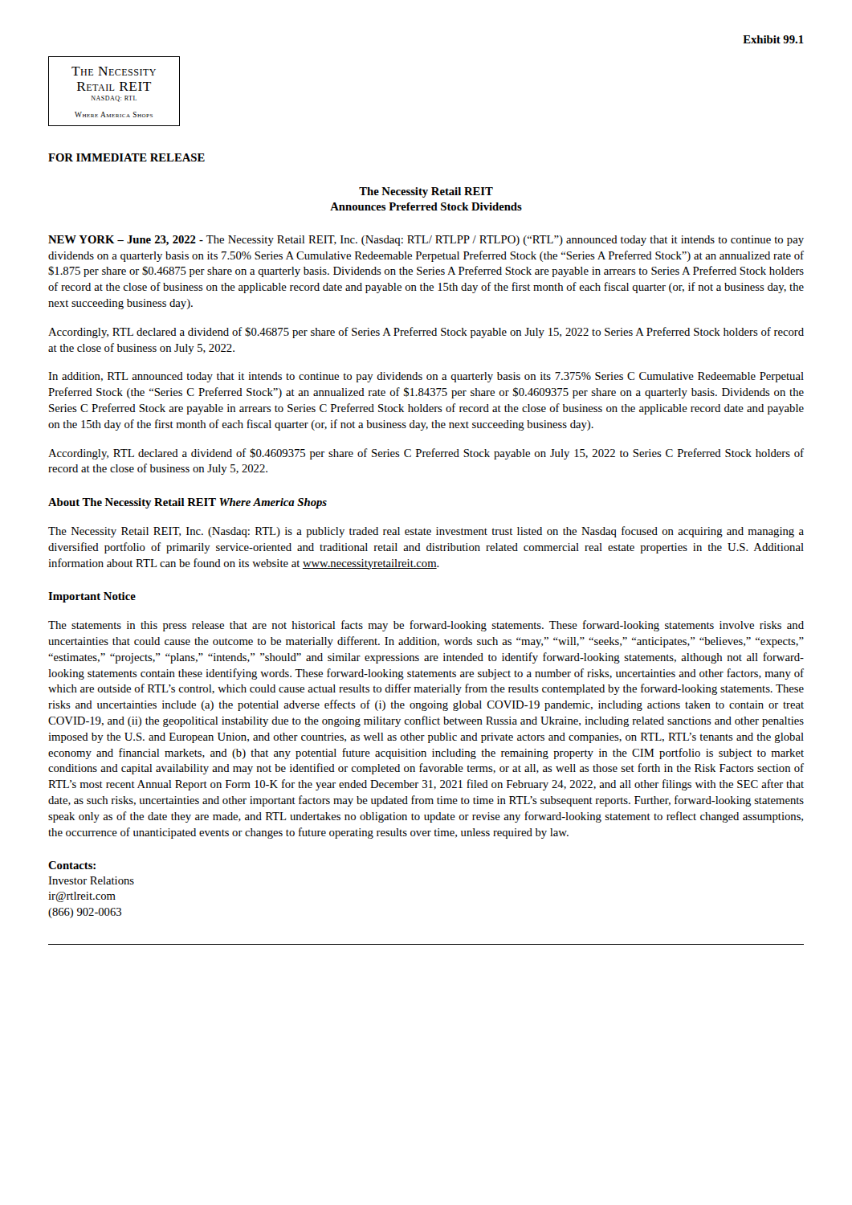Exhibit 99.1
The Necessity
Retail REIT
NASDAQ: RTL
Where America Shops
FOR IMMEDIATE RELEASE
The Necessity Retail REIT
Announces Preferred Stock Dividends
NEW YORK – June 23, 2022 - The Necessity Retail REIT, Inc. (Nasdaq: RTL/ RTLPP / RTLPO) (“RTL”) announced today that it intends to continue to pay dividends on a quarterly basis on its 7.50% Series A Cumulative Redeemable Perpetual Preferred Stock (the “Series A Preferred Stock”) at an annualized rate of $1.875 per share or $0.46875 per share on a quarterly basis. Dividends on the Series A Preferred Stock are payable in arrears to Series A Preferred Stock holders of record at the close of business on the applicable record date and payable on the 15th day of the first month of each fiscal quarter (or, if not a business day, the next succeeding business day).
Accordingly, RTL declared a dividend of $0.46875 per share of Series A Preferred Stock payable on July 15, 2022 to Series A Preferred Stock holders of record at the close of business on July 5, 2022.
In addition, RTL announced today that it intends to continue to pay dividends on a quarterly basis on its 7.375% Series C Cumulative Redeemable Perpetual Preferred Stock (the “Series C Preferred Stock”) at an annualized rate of $1.84375 per share or $0.4609375 per share on a quarterly basis. Dividends on the Series C Preferred Stock are payable in arrears to Series C Preferred Stock holders of record at the close of business on the applicable record date and payable on the 15th day of the first month of each fiscal quarter (or, if not a business day, the next succeeding business day).
Accordingly, RTL declared a dividend of $0.4609375 per share of Series C Preferred Stock payable on July 15, 2022 to Series C Preferred Stock holders of record at the close of business on July 5, 2022.
About The Necessity Retail REIT Where America Shops
The Necessity Retail REIT, Inc. (Nasdaq: RTL) is a publicly traded real estate investment trust listed on the Nasdaq focused on acquiring and managing a diversified portfolio of primarily service-oriented and traditional retail and distribution related commercial real estate properties in the U.S. Additional information about RTL can be found on its website at www.necessityretailreit.com.
Important Notice
The statements in this press release that are not historical facts may be forward-looking statements. These forward-looking statements involve risks and uncertainties that could cause the outcome to be materially different. In addition, words such as “may,” “will,” “seeks,” “anticipates,” “believes,” “expects,” “estimates,” “projects,” “plans,” “intends,” ”should” and similar expressions are intended to identify forward-looking statements, although not all forward-looking statements contain these identifying words. These forward-looking statements are subject to a number of risks, uncertainties and other factors, many of which are outside of RTL’s control, which could cause actual results to differ materially from the results contemplated by the forward-looking statements. These risks and uncertainties include (a) the potential adverse effects of (i) the ongoing global COVID-19 pandemic, including actions taken to contain or treat COVID-19, and (ii) the geopolitical instability due to the ongoing military conflict between Russia and Ukraine, including related sanctions and other penalties imposed by the U.S. and European Union, and other countries, as well as other public and private actors and companies, on RTL, RTL’s tenants and the global economy and financial markets, and (b) that any potential future acquisition including the remaining property in the CIM portfolio is subject to market conditions and capital availability and may not be identified or completed on favorable terms, or at all, as well as those set forth in the Risk Factors section of RTL’s most recent Annual Report on Form 10-K for the year ended December 31, 2021 filed on February 24, 2022, and all other filings with the SEC after that date, as such risks, uncertainties and other important factors may be updated from time to time in RTL’s subsequent reports. Further, forward-looking statements speak only as of the date they are made, and RTL undertakes no obligation to update or revise any forward-looking statement to reflect changed assumptions, the occurrence of unanticipated events or changes to future operating results over time, unless required by law.
Contacts:
Investor Relations
ir@rtlreit.com
(866) 902-0063